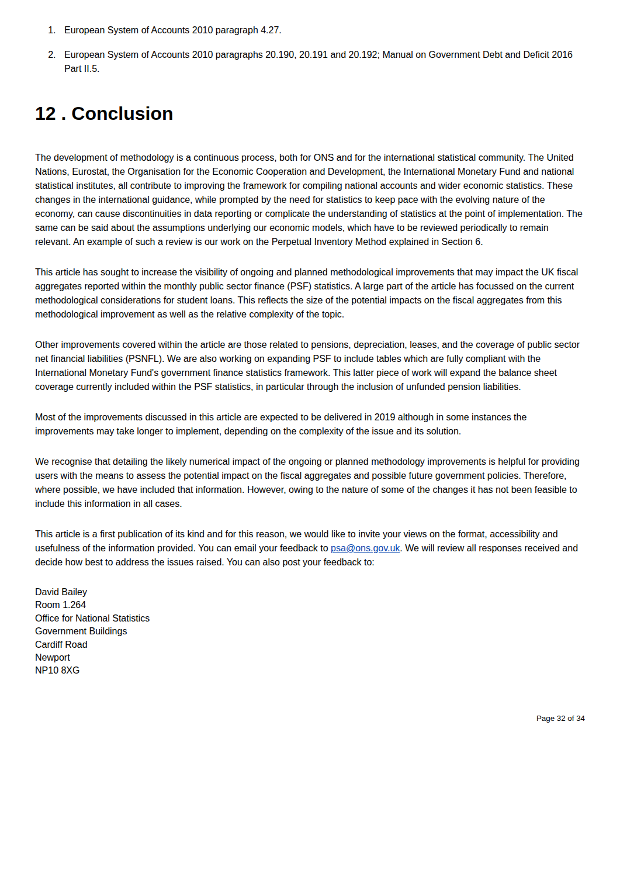European System of Accounts 2010 paragraph 4.27.
European System of Accounts 2010 paragraphs 20.190, 20.191 and 20.192; Manual on Government Debt and Deficit 2016 Part II.5.
12 . Conclusion
The development of methodology is a continuous process, both for ONS and for the international statistical community. The United Nations, Eurostat, the Organisation for the Economic Cooperation and Development, the International Monetary Fund and national statistical institutes, all contribute to improving the framework for compiling national accounts and wider economic statistics. These changes in the international guidance, while prompted by the need for statistics to keep pace with the evolving nature of the economy, can cause discontinuities in data reporting or complicate the understanding of statistics at the point of implementation. The same can be said about the assumptions underlying our economic models, which have to be reviewed periodically to remain relevant. An example of such a review is our work on the Perpetual Inventory Method explained in Section 6.
This article has sought to increase the visibility of ongoing and planned methodological improvements that may impact the UK fiscal aggregates reported within the monthly public sector finance (PSF) statistics. A large part of the article has focussed on the current methodological considerations for student loans. This reflects the size of the potential impacts on the fiscal aggregates from this methodological improvement as well as the relative complexity of the topic.
Other improvements covered within the article are those related to pensions, depreciation, leases, and the coverage of public sector net financial liabilities (PSNFL). We are also working on expanding PSF to include tables which are fully compliant with the International Monetary Fund's government finance statistics framework. This latter piece of work will expand the balance sheet coverage currently included within the PSF statistics, in particular through the inclusion of unfunded pension liabilities.
Most of the improvements discussed in this article are expected to be delivered in 2019 although in some instances the improvements may take longer to implement, depending on the complexity of the issue and its solution.
We recognise that detailing the likely numerical impact of the ongoing or planned methodology improvements is helpful for providing users with the means to assess the potential impact on the fiscal aggregates and possible future government policies. Therefore, where possible, we have included that information. However, owing to the nature of some of the changes it has not been feasible to include this information in all cases.
This article is a first publication of its kind and for this reason, we would like to invite your views on the format, accessibility and usefulness of the information provided. You can email your feedback to psa@ons.gov.uk. We will review all responses received and decide how best to address the issues raised. You can also post your feedback to:
David Bailey
Room 1.264
Office for National Statistics
Government Buildings
Cardiff Road
Newport
NP10 8XG
Page 32 of 34